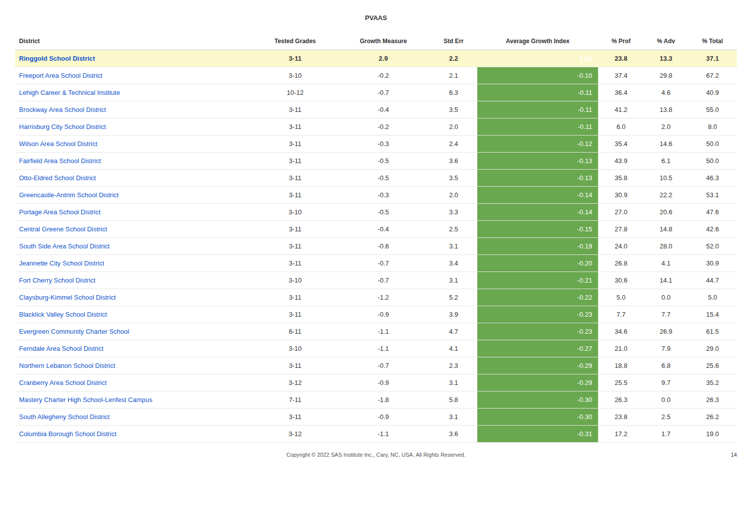PVAAS
| District | Tested Grades | Growth Measure | Std Err | Average Growth Index | % Prof | % Adv | % Total |
| --- | --- | --- | --- | --- | --- | --- | --- |
| Ringgold School District | 3-11 | 2.9 | 2.2 | 1.32 | 23.8 | 13.3 | 37.1 |
| Freeport Area School District | 3-10 | -0.2 | 2.1 | -0.10 | 37.4 | 29.8 | 67.2 |
| Lehigh Career & Technical Institute | 10-12 | -0.7 | 6.3 | -0.11 | 36.4 | 4.6 | 40.9 |
| Brockway Area School District | 3-11 | -0.4 | 3.5 | -0.11 | 41.2 | 13.8 | 55.0 |
| Harrisburg City School District | 3-11 | -0.2 | 2.0 | -0.11 | 6.0 | 2.0 | 8.0 |
| Wilson Area School District | 3-11 | -0.3 | 2.4 | -0.12 | 35.4 | 14.6 | 50.0 |
| Fairfield Area School District | 3-11 | -0.5 | 3.6 | -0.13 | 43.9 | 6.1 | 50.0 |
| Otto-Eldred School District | 3-11 | -0.5 | 3.5 | -0.13 | 35.8 | 10.5 | 46.3 |
| Greencastle-Antrim School District | 3-11 | -0.3 | 2.0 | -0.14 | 30.9 | 22.2 | 53.1 |
| Portage Area School District | 3-10 | -0.5 | 3.3 | -0.14 | 27.0 | 20.6 | 47.6 |
| Central Greene School District | 3-11 | -0.4 | 2.5 | -0.15 | 27.8 | 14.8 | 42.6 |
| South Side Area School District | 3-11 | -0.6 | 3.1 | -0.19 | 24.0 | 28.0 | 52.0 |
| Jeannette City School District | 3-11 | -0.7 | 3.4 | -0.20 | 26.8 | 4.1 | 30.9 |
| Fort Cherry School District | 3-10 | -0.7 | 3.1 | -0.21 | 30.6 | 14.1 | 44.7 |
| Claysburg-Kimmel School District | 3-11 | -1.2 | 5.2 | -0.22 | 5.0 | 0.0 | 5.0 |
| Blacklick Valley School District | 3-11 | -0.9 | 3.9 | -0.23 | 7.7 | 7.7 | 15.4 |
| Evergreen Community Charter School | 6-11 | -1.1 | 4.7 | -0.23 | 34.6 | 26.9 | 61.5 |
| Ferndale Area School District | 3-10 | -1.1 | 4.1 | -0.27 | 21.0 | 7.9 | 29.0 |
| Northern Lebanon School District | 3-11 | -0.7 | 2.3 | -0.29 | 18.8 | 6.8 | 25.6 |
| Cranberry Area School District | 3-12 | -0.9 | 3.1 | -0.29 | 25.5 | 9.7 | 35.2 |
| Mastery Charter High School-Lenfest Campus | 7-11 | -1.8 | 5.8 | -0.30 | 26.3 | 0.0 | 26.3 |
| South Allegheny School District | 3-11 | -0.9 | 3.1 | -0.30 | 23.8 | 2.5 | 26.2 |
| Columbia Borough School District | 3-12 | -1.1 | 3.6 | -0.31 | 17.2 | 1.7 | 19.0 |
Copyright © 2022 SAS Institute Inc., Cary, NC, USA. All Rights Reserved. 14